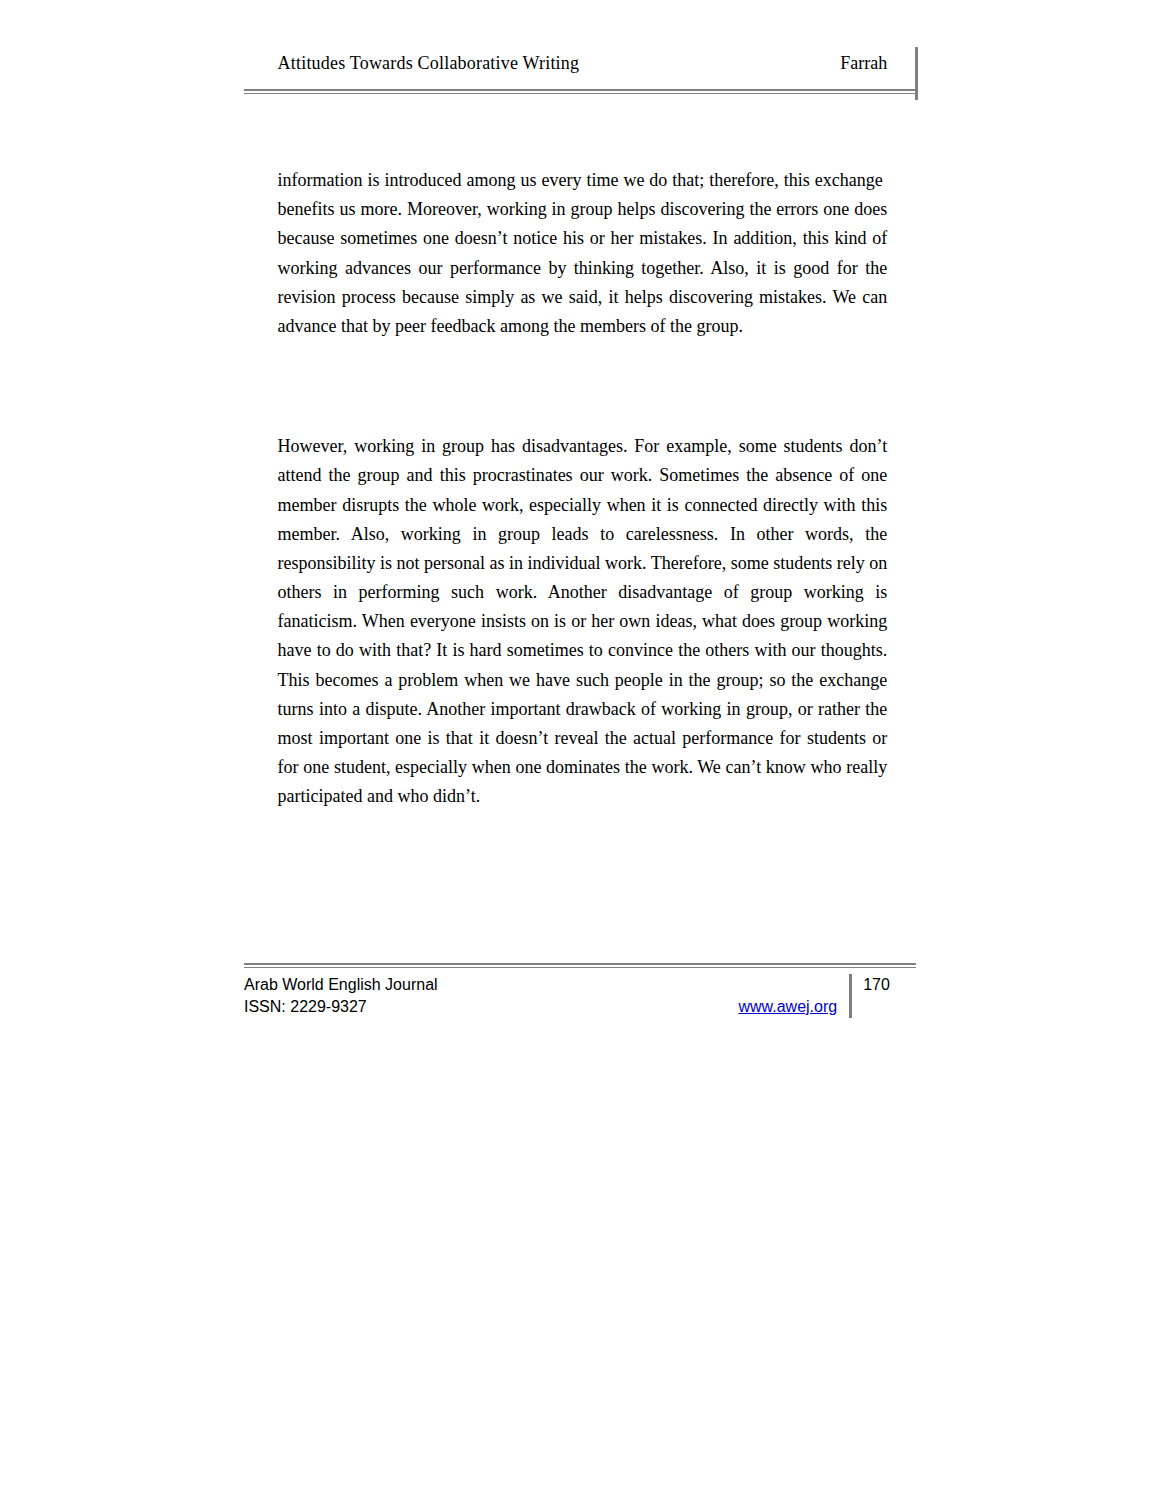Attitudes Towards Collaborative Writing Farrah
information is introduced among us every time we do that; therefore, this exchange benefits us more. Moreover, working in group helps discovering the errors one does because sometimes one doesn’t notice his or her mistakes. In addition, this kind of working advances our performance by thinking together. Also, it is good for the revision process because simply as we said, it helps discovering mistakes. We can advance that by peer feedback among the members of the group.
However, working in group has disadvantages. For example, some students don’t attend the group and this procrastinates our work. Sometimes the absence of one member disrupts the whole work, especially when it is connected directly with this member. Also, working in group leads to carelessness. In other words, the responsibility is not personal as in individual work. Therefore, some students rely on others in performing such work. Another disadvantage of group working is fanaticism. When everyone insists on is or her own ideas, what does group working have to do with that? It is hard sometimes to convince the others with our thoughts. This becomes a problem when we have such people in the group; so the exchange turns into a dispute. Another important drawback of working in group, or rather the most important one is that it doesn’t reveal the actual performance for students or for one student, especially when one dominates the work. We can’t know who really participated and who didn’t.
Arab World English Journal
ISSN: 2229-9327
www.awej.org
170